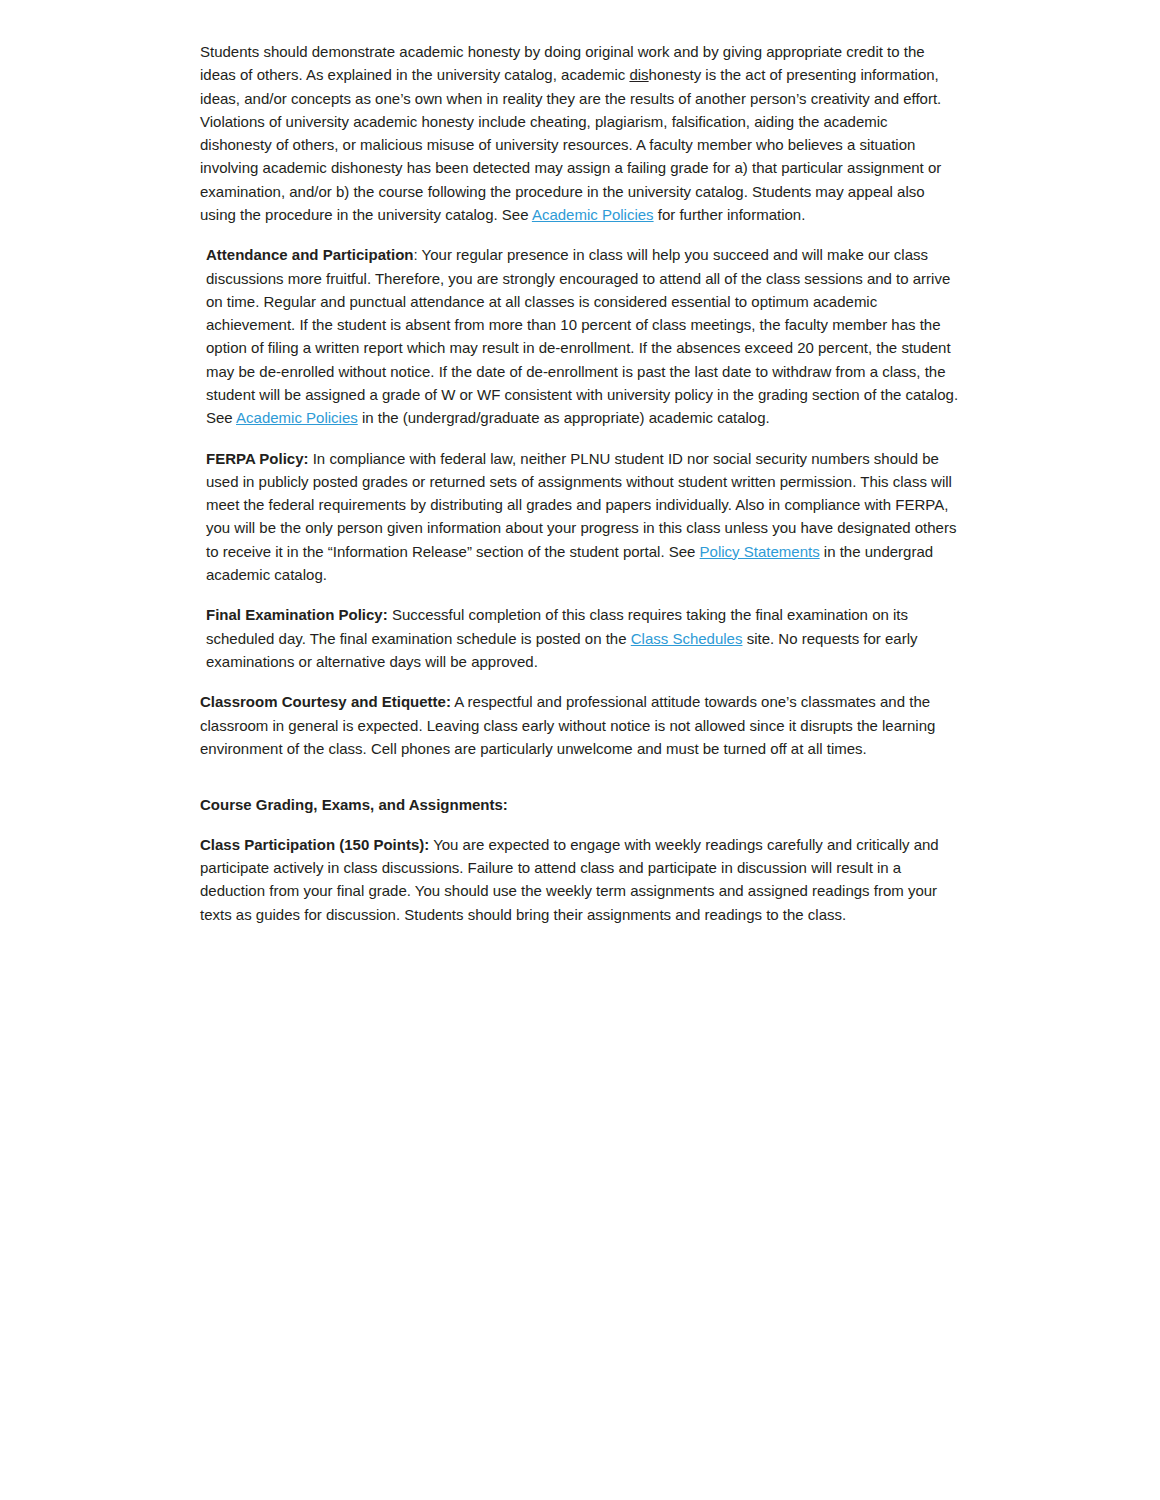Students should demonstrate academic honesty by doing original work and by giving appropriate credit to the ideas of others. As explained in the university catalog, academic dishonesty is the act of presenting information, ideas, and/or concepts as one’s own when in reality they are the results of another person’s creativity and effort. Violations of university academic honesty include cheating, plagiarism, falsification, aiding the academic dishonesty of others, or malicious misuse of university resources. A faculty member who believes a situation involving academic dishonesty has been detected may assign a failing grade for a) that particular assignment or examination, and/or b) the course following the procedure in the university catalog. Students may appeal also using the procedure in the university catalog. See Academic Policies for further information.
Attendance and Participation: Your regular presence in class will help you succeed and will make our class discussions more fruitful. Therefore, you are strongly encouraged to attend all of the class sessions and to arrive on time. Regular and punctual attendance at all classes is considered essential to optimum academic achievement. If the student is absent from more than 10 percent of class meetings, the faculty member has the option of filing a written report which may result in de-enrollment. If the absences exceed 20 percent, the student may be de-enrolled without notice. If the date of de-enrollment is past the last date to withdraw from a class, the student will be assigned a grade of W or WF consistent with university policy in the grading section of the catalog. See Academic Policies in the (undergrad/graduate as appropriate) academic catalog.
FERPA Policy: In compliance with federal law, neither PLNU student ID nor social security numbers should be used in publicly posted grades or returned sets of assignments without student written permission. This class will meet the federal requirements by distributing all grades and papers individually. Also in compliance with FERPA, you will be the only person given information about your progress in this class unless you have designated others to receive it in the “Information Release” section of the student portal. See Policy Statements in the undergrad academic catalog.
Final Examination Policy: Successful completion of this class requires taking the final examination on its scheduled day. The final examination schedule is posted on the Class Schedules site. No requests for early examinations or alternative days will be approved.
Classroom Courtesy and Etiquette: A respectful and professional attitude towards one’s classmates and the classroom in general is expected. Leaving class early without notice is not allowed since it disrupts the learning environment of the class. Cell phones are particularly unwelcome and must be turned off at all times.
Course Grading, Exams, and Assignments:
Class Participation (150 Points): You are expected to engage with weekly readings carefully and critically and participate actively in class discussions. Failure to attend class and participate in discussion will result in a deduction from your final grade. You should use the weekly term assignments and assigned readings from your texts as guides for discussion. Students should bring their assignments and readings to the class.